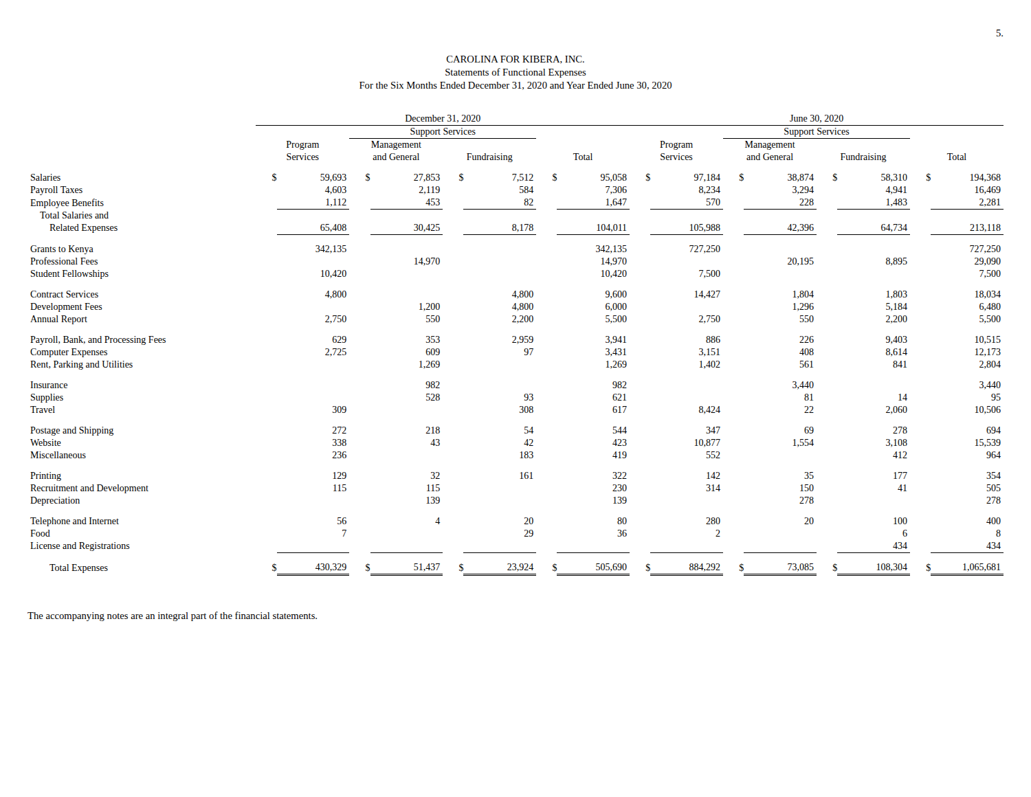5.
CAROLINA FOR KIBERA, INC.
Statements of Functional Expenses
For the Six Months Ended December 31, 2020 and Year Ended June 30, 2020
| | December 31, 2020 | June 30, 2020 |
| | | Support Services | | | Support Services | |
| | Program | Management | | | Program | Management | | |
| | Services | and General | Fundraising | Total | Services | and General | Fundraising | Total |
| Salaries | $ | 59,693 | $ | 27,853 | $ | 7,512 | $ | 95,058 | $ | 97,184 | $ | 38,874 | $ | 58,310 | $ | 194,368 |
| Payroll Taxes | | 4,603 | | 2,119 | | 584 | | 7,306 | | 8,234 | | 3,294 | | 4,941 | | 16,469 |
| Employee Benefits | | 1,112 | | 453 | | 82 | | 1,647 | | 570 | | 228 | | 1,483 | | 2,281 |
| Total Salaries and | |
| Related Expenses | | 65,408 | | 30,425 | | 8,178 | | 104,011 | | 105,988 | | 42,396 | | 64,734 | | 213,118 |
| Grants to Kenya | | 342,135 | | | | | | 342,135 | | 727,250 | | | | | | 727,250 |
| Professional Fees | | | | 14,970 | | | | 14,970 | | | | 20,195 | | 8,895 | | 29,090 |
| Student Fellowships | | 10,420 | | | | | | 10,420 | | 7,500 | | | | | | 7,500 |
| Contract Services | | 4,800 | | | | 4,800 | | 9,600 | | 14,427 | | 1,804 | | 1,803 | | 18,034 |
| Development Fees | | | | 1,200 | | 4,800 | | 6,000 | | | | 1,296 | | 5,184 | | 6,480 |
| Annual Report | | 2,750 | | 550 | | 2,200 | | 5,500 | | 2,750 | | 550 | | 2,200 | | 5,500 |
| Payroll, Bank, and Processing Fees | | 629 | | 353 | | 2,959 | | 3,941 | | 886 | | 226 | | 9,403 | | 10,515 |
| Computer Expenses | | 2,725 | | 609 | | 97 | | 3,431 | | 3,151 | | 408 | | 8,614 | | 12,173 |
| Rent, Parking and Utilities | | | | 1,269 | | | | 1,269 | | 1,402 | | 561 | | 841 | | 2,804 |
| Insurance | | | | 982 | | | | 982 | | | | 3,440 | | | | 3,440 |
| Supplies | | | | 528 | | 93 | | 621 | | | | 81 | | 14 | | 95 |
| Travel | | 309 | | | | 308 | | 617 | | 8,424 | | 22 | | 2,060 | | 10,506 |
| Postage and Shipping | | 272 | | 218 | | 54 | | 544 | | 347 | | 69 | | 278 | | 694 |
| Website | | 338 | | 43 | | 42 | | 423 | | 10,877 | | 1,554 | | 3,108 | | 15,539 |
| Miscellaneous | | 236 | | | | 183 | | 419 | | 552 | | | | 412 | | 964 |
| Printing | | 129 | | 32 | | 161 | | 322 | | 142 | | 35 | | 177 | | 354 |
| Recruitment and Development | | 115 | | 115 | | | | 230 | | 314 | | 150 | | 41 | | 505 |
| Depreciation | | | | 139 | | | | 139 | | | | 278 | | | | 278 |
| Telephone and Internet | | 56 | | 4 | | 20 | | 80 | | 280 | | 20 | | 100 | | 400 |
| Food | | 7 | | | | 29 | | 36 | | 2 | | | | 6 | | 8 |
| License and Registrations | | | | | | | | | | | | | | 434 | | 434 |
| Total Expenses | $ | 430,329 | $ | 51,437 | $ | 23,924 | $ | 505,690 | $ | 884,292 | $ | 73,085 | $ | 108,304 | $ | 1,065,681 |
The accompanying notes are an integral part of the financial statements.